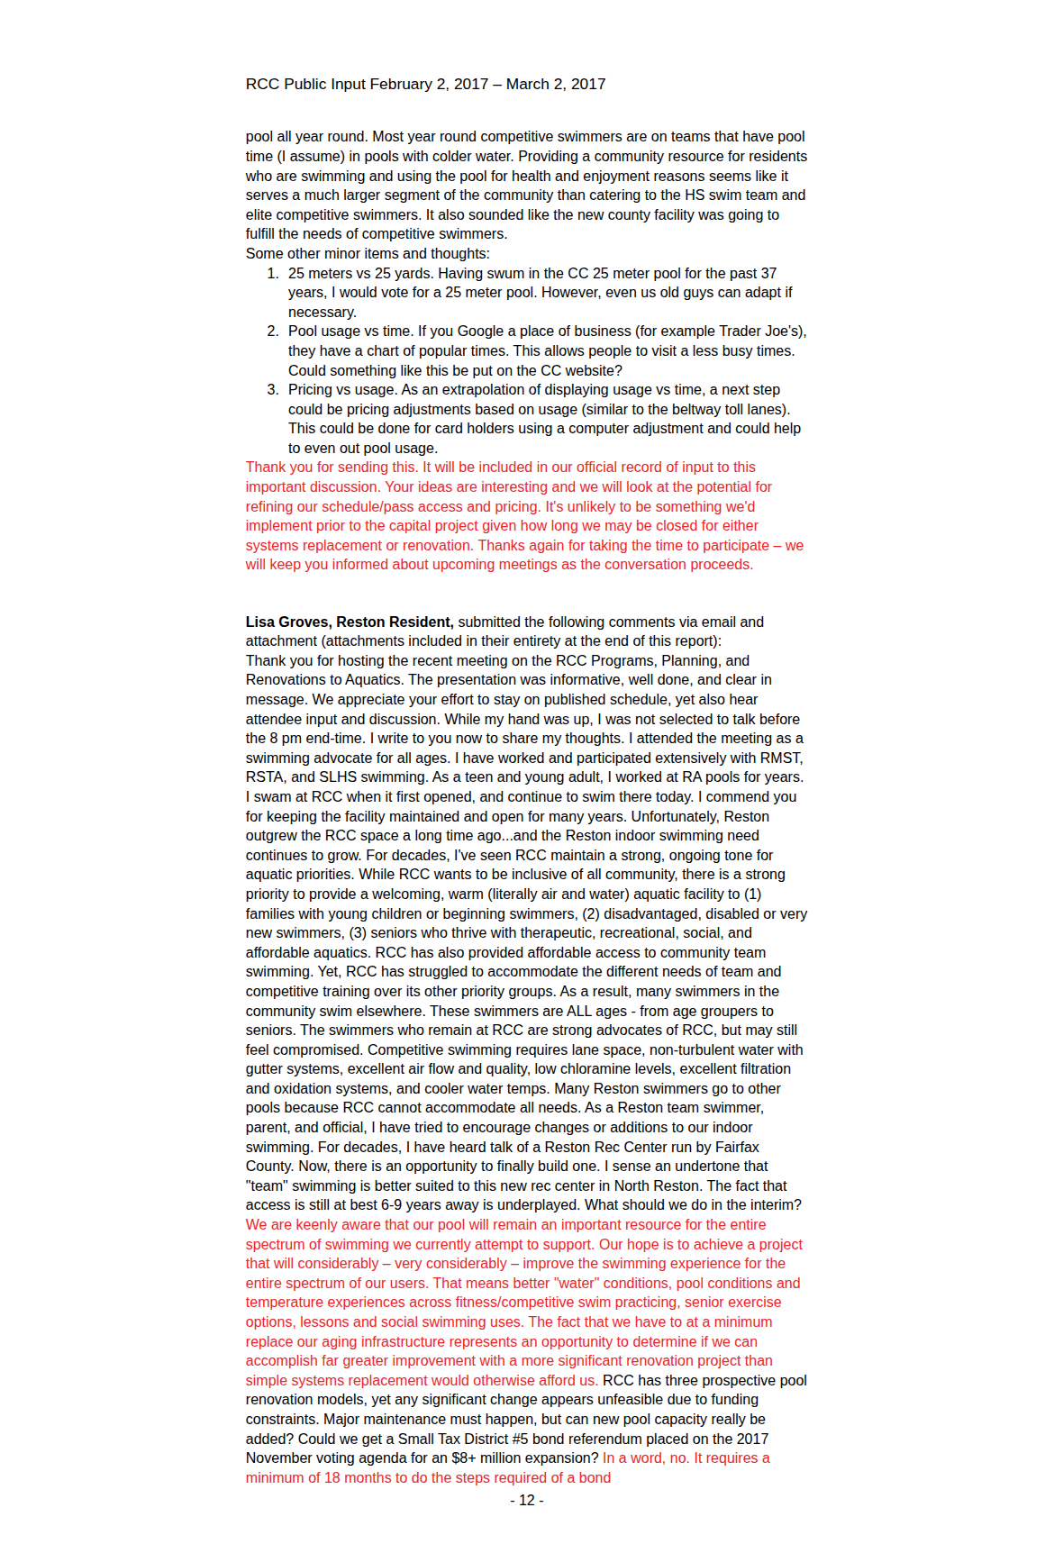RCC Public Input February 2, 2017 – March 2, 2017
pool all year round. Most year round competitive swimmers are on teams that have pool time (I assume) in pools with colder water. Providing a community resource for residents who are swimming and using the pool for health and enjoyment reasons seems like it serves a much larger segment of the community than catering to the HS swim team and elite competitive swimmers. It also sounded like the new county facility was going to fulfill the needs of competitive swimmers.
Some other minor items and thoughts:
25 meters vs 25 yards. Having swum in the CC 25 meter pool for the past 37 years, I would vote for a 25 meter pool. However, even us old guys can adapt if necessary.
Pool usage vs time. If you Google a place of business (for example Trader Joe's), they have a chart of popular times. This allows people to visit a less busy times. Could something like this be put on the CC website?
Pricing vs usage. As an extrapolation of displaying usage vs time, a next step could be pricing adjustments based on usage (similar to the beltway toll lanes). This could be done for card holders using a computer adjustment and could help to even out pool usage.
Thank you for sending this. It will be included in our official record of input to this important discussion. Your ideas are interesting and we will look at the potential for refining our schedule/pass access and pricing. It's unlikely to be something we'd implement prior to the capital project given how long we may be closed for either systems replacement or renovation. Thanks again for taking the time to participate – we will keep you informed about upcoming meetings as the conversation proceeds.
Lisa Groves, Reston Resident, submitted the following comments via email and attachment (attachments included in their entirety at the end of this report):
Thank you for hosting the recent meeting on the RCC Programs, Planning, and Renovations to Aquatics. The presentation was informative, well done, and clear in message. We appreciate your effort to stay on published schedule, yet also hear attendee input and discussion. While my hand was up, I was not selected to talk before the 8 pm end-time. I write to you now to share my thoughts. I attended the meeting as a swimming advocate for all ages. I have worked and participated extensively with RMST, RSTA, and SLHS swimming. As a teen and young adult, I worked at RA pools for years. I swam at RCC when it first opened, and continue to swim there today. I commend you for keeping the facility maintained and open for many years. Unfortunately, Reston outgrew the RCC space a long time ago...and the Reston indoor swimming need continues to grow. For decades, I've seen RCC maintain a strong, ongoing tone for aquatic priorities. While RCC wants to be inclusive of all community, there is a strong priority to provide a welcoming, warm (literally air and water) aquatic facility to (1) families with young children or beginning swimmers, (2) disadvantaged, disabled or very new swimmers, (3) seniors who thrive with therapeutic, recreational, social, and affordable aquatics. RCC has also provided affordable access to community team swimming. Yet, RCC has struggled to accommodate the different needs of team and competitive training over its other priority groups. As a result, many swimmers in the community swim elsewhere. These swimmers are ALL ages - from age groupers to seniors. The swimmers who remain at RCC are strong advocates of RCC, but may still feel compromised. Competitive swimming requires lane space, non-turbulent water with gutter systems, excellent air flow and quality, low chloramine levels, excellent filtration and oxidation systems, and cooler water temps. Many Reston swimmers go to other pools because RCC cannot accommodate all needs. As a Reston team swimmer, parent, and official, I have tried to encourage changes or additions to our indoor swimming. For decades, I have heard talk of a Reston Rec Center run by Fairfax County. Now, there is an opportunity to finally build one. I sense an undertone that "team" swimming is better suited to this new rec center in North Reston. The fact that access is still at best 6-9 years away is underplayed. What should we do in the interim? We are keenly aware that our pool will remain an important resource for the entire spectrum of swimming we currently attempt to support. Our hope is to achieve a project that will considerably – very considerably – improve the swimming experience for the entire spectrum of our users. That means better "water" conditions, pool conditions and temperature experiences across fitness/competitive swim practicing, senior exercise options, lessons and social swimming uses. The fact that we have to at a minimum replace our aging infrastructure represents an opportunity to determine if we can accomplish far greater improvement with a more significant renovation project than simple systems replacement would otherwise afford us. RCC has three prospective pool renovation models, yet any significant change appears unfeasible due to funding constraints. Major maintenance must happen, but can new pool capacity really be added? Could we get a Small Tax District #5 bond referendum placed on the 2017 November voting agenda for an $8+ million expansion? In a word, no. It requires a minimum of 18 months to do the steps required of a bond
- 12 -